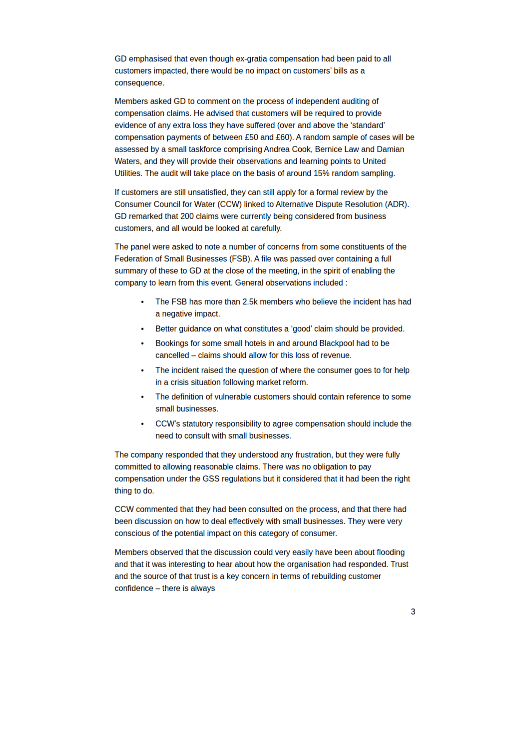GD emphasised that even though ex-gratia compensation had been paid to all customers impacted, there would be no impact on customers’ bills as a consequence.
Members asked GD to comment on the process of independent auditing of compensation claims. He advised that customers will be required to provide evidence of any extra loss they have suffered (over and above the ‘standard’ compensation payments of between £50 and £60). A random sample of cases will be assessed by a small taskforce comprising Andrea Cook, Bernice Law and Damian Waters, and they will provide their observations and learning points to United Utilities. The audit will take place on the basis of around 15% random sampling.
If customers are still unsatisfied, they can still apply for a formal review by the Consumer Council for Water (CCW) linked to Alternative Dispute Resolution (ADR). GD remarked that 200 claims were currently being considered from business customers, and all would be looked at carefully.
The panel were asked to note a number of concerns from some constituents of the Federation of Small Businesses (FSB). A file was passed over containing a full summary of these to GD at the close of the meeting, in the spirit of enabling the company to learn from this event. General observations included :
The FSB has more than 2.5k members who believe the incident has had a negative impact.
Better guidance on what constitutes a ‘good’ claim should be provided.
Bookings for some small hotels in and around Blackpool had to be cancelled – claims should allow for this loss of revenue.
The incident raised the question of where the consumer goes to for help in a crisis situation following market reform.
The definition of vulnerable customers should contain reference to some small businesses.
CCW’s statutory responsibility to agree compensation should include the need to consult with small businesses.
The company responded that they understood any frustration, but they were fully committed to allowing reasonable claims. There was no obligation to pay compensation under the GSS regulations but it considered that it had been the right thing to do.
CCW commented that they had been consulted on the process, and that there had been discussion on how to deal effectively with small businesses. They were very conscious of the potential impact on this category of consumer.
Members observed that the discussion could very easily have been about flooding and that it was interesting to hear about how the organisation had responded. Trust and the source of that trust is a key concern in terms of rebuilding customer confidence – there is always
3